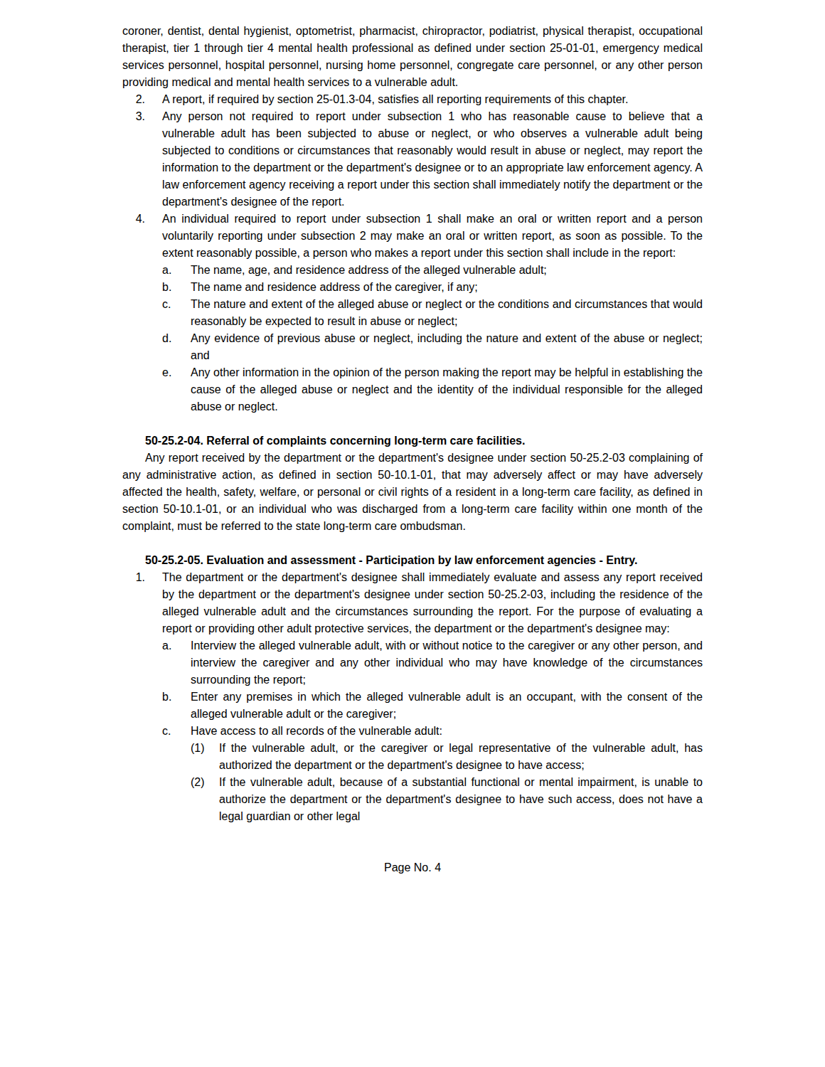coroner, dentist, dental hygienist, optometrist, pharmacist, chiropractor, podiatrist, physical therapist, occupational therapist, tier 1 through tier 4 mental health professional as defined under section 25-01-01, emergency medical services personnel, hospital personnel, nursing home personnel, congregate care personnel, or any other person providing medical and mental health services to a vulnerable adult.
2. A report, if required by section 25-01.3-04, satisfies all reporting requirements of this chapter.
3. Any person not required to report under subsection 1 who has reasonable cause to believe that a vulnerable adult has been subjected to abuse or neglect, or who observes a vulnerable adult being subjected to conditions or circumstances that reasonably would result in abuse or neglect, may report the information to the department or the department's designee or to an appropriate law enforcement agency. A law enforcement agency receiving a report under this section shall immediately notify the department or the department's designee of the report.
4. An individual required to report under subsection 1 shall make an oral or written report and a person voluntarily reporting under subsection 2 may make an oral or written report, as soon as possible. To the extent reasonably possible, a person who makes a report under this section shall include in the report:
a. The name, age, and residence address of the alleged vulnerable adult;
b. The name and residence address of the caregiver, if any;
c. The nature and extent of the alleged abuse or neglect or the conditions and circumstances that would reasonably be expected to result in abuse or neglect;
d. Any evidence of previous abuse or neglect, including the nature and extent of the abuse or neglect; and
e. Any other information in the opinion of the person making the report may be helpful in establishing the cause of the alleged abuse or neglect and the identity of the individual responsible for the alleged abuse or neglect.
50-25.2-04. Referral of complaints concerning long-term care facilities.
Any report received by the department or the department's designee under section 50-25.2-03 complaining of any administrative action, as defined in section 50-10.1-01, that may adversely affect or may have adversely affected the health, safety, welfare, or personal or civil rights of a resident in a long-term care facility, as defined in section 50-10.1-01, or an individual who was discharged from a long-term care facility within one month of the complaint, must be referred to the state long-term care ombudsman.
50-25.2-05. Evaluation and assessment - Participation by law enforcement agencies - Entry.
1. The department or the department's designee shall immediately evaluate and assess any report received by the department or the department's designee under section 50-25.2-03, including the residence of the alleged vulnerable adult and the circumstances surrounding the report. For the purpose of evaluating a report or providing other adult protective services, the department or the department's designee may:
a. Interview the alleged vulnerable adult, with or without notice to the caregiver or any other person, and interview the caregiver and any other individual who may have knowledge of the circumstances surrounding the report;
b. Enter any premises in which the alleged vulnerable adult is an occupant, with the consent of the alleged vulnerable adult or the caregiver;
c. Have access to all records of the vulnerable adult:
(1) If the vulnerable adult, or the caregiver or legal representative of the vulnerable adult, has authorized the department or the department's designee to have access;
(2) If the vulnerable adult, because of a substantial functional or mental impairment, is unable to authorize the department or the department's designee to have such access, does not have a legal guardian or other legal
Page No. 4